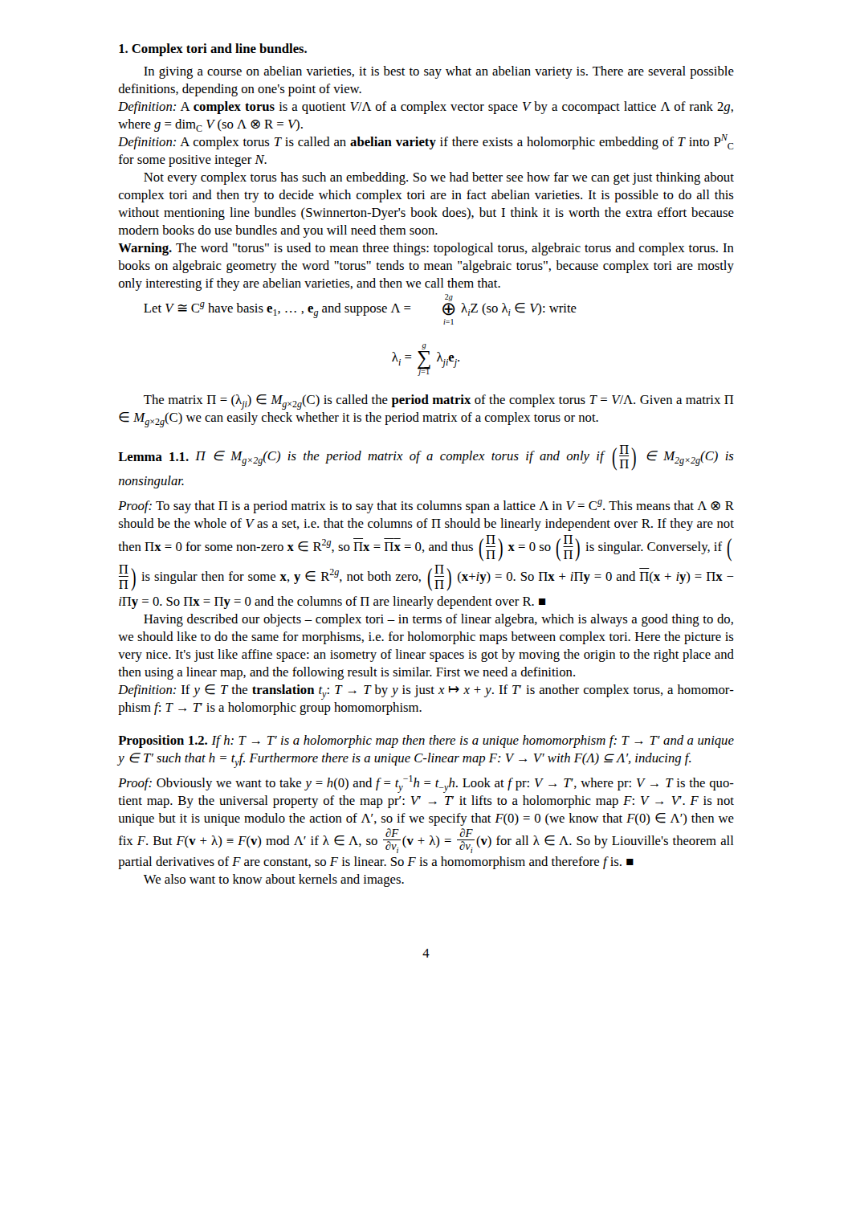1. Complex tori and line bundles.
In giving a course on abelian varieties, it is best to say what an abelian variety is. There are several possible definitions, depending on one's point of view.
Definition: A complex torus is a quotient V/Λ of a complex vector space V by a cocompact lattice Λ of rank 2g, where g = dimC V (so Λ ⊗ R = V).
Definition: A complex torus T is called an abelian variety if there exists a holomorphic embedding of T into PNC for some positive integer N.
Not every complex torus has such an embedding. So we had better see how far we can get just thinking about complex tori and then try to decide which complex tori are in fact abelian varieties. It is possible to do all this without mentioning line bundles (Swinnerton-Dyer's book does), but I think it is worth the extra effort because modern books do use bundles and you will need them soon.
Warning. The word "torus" is used to mean three things: topological torus, algebraic torus and complex torus. In books on algebraic geometry the word "torus" tends to mean "algebraic torus", because complex tori are mostly only interesting if they are abelian varieties, and then we call them that.
Let V ≅ Cg have basis e1, … , eg and suppose Λ = 2g⊕i=1 λiZ (so λi ∈ V): write
λi = g∑j=1 λjiej.
The matrix Π = (λji) ∈ Mg×2g(C) is called the period matrix of the complex torus T = V/Λ. Given a matrix Π ∈ Mg×2g(C) we can easily check whether it is the period matrix of a complex torus or not.
Lemma 1.1. Π ∈ Mg×2g(C) is the period matrix of a complex torus if and only if (Π
Π) ∈ M2g×2g(C) is nonsingular.
Proof: To say that Π is a period matrix is to say that its columns span a lattice Λ in V = Cg. This means that Λ ⊗ R should be the whole of V as a set, i.e. that the columns of Π should be linearly independent over R. If they are not then Πx = 0 for some non-zero x ∈ R2g, so Πx = Πx = 0, and thus (Π
Π) x = 0 so (Π
Π) is singular. Conversely, if (Π
Π) is singular then for some x, y ∈ R2g, not both zero, (Π
Π) (x+iy) = 0. So Πx + i Πy = 0 and Π(x + iy) = Πx − i Πy = 0. So Πx = Πy = 0 and the columns of Π are linearly dependent over R. ■
Having described our objects – complex tori – in terms of linear algebra, which is always a good thing to do, we should like to do the same for morphisms, i.e. for holomorphic maps between complex tori. Here the picture is very nice. It's just like affine space: an isometry of linear spaces is got by moving the origin to the right place and then using a linear map, and the following result is similar. First we need a definition.
Definition: If y ∈ T the translation ty: T → T by y is just x ↦ x + y. If T′ is another complex torus, a homomorphism f: T → T′ is a holomorphic group homomorphism.
Proposition 1.2. If h: T → T′ is a holomorphic map then there is a unique homomorphism f: T → T′ and a unique y ∈ T′ such that h = tyf. Furthermore there is a unique C-linear map F: V → V′ with F(Λ) ⊆ Λ′, inducing f.
Proof: Obviously we want to take y = h(0) and f = ty−1h = t−yh. Look at f pr: V → T′, where pr: V → T is the quotient map. By the universal property of the map pr′: V′ → T′ it lifts to a holomorphic map F: V → V′. F is not unique but it is unique modulo the action of Λ′, so if we specify that F(0) = 0 (we know that F(0) ∈ Λ′) then we fix F. But F(v + λ) ≡ F(v) mod Λ′ if λ ∈ Λ, so ∂F∂vi(v + λ) = ∂F∂vi(v) for all λ ∈ Λ. So by Liouville's theorem all partial derivatives of F are constant, so F is linear. So F is a homomorphism and therefore f is. ■
We also want to know about kernels and images.
4